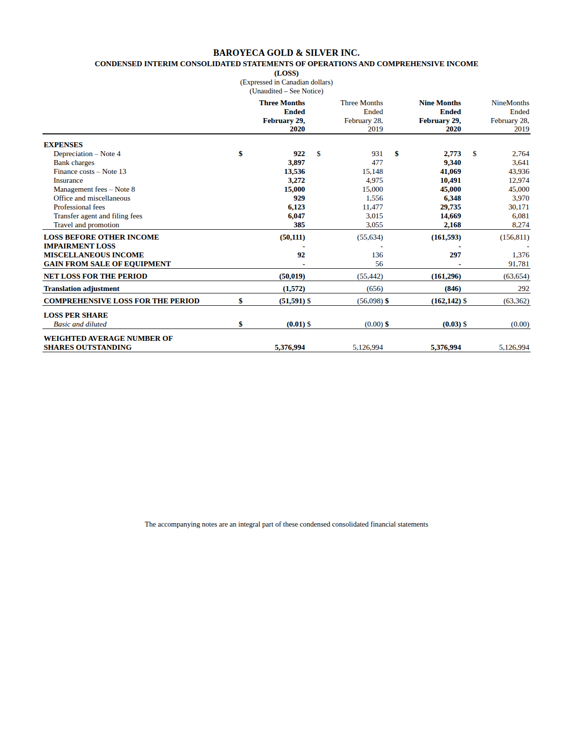BAROYECA GOLD & SILVER INC.
Condensed Interim Consolidated Statements of Operations and Comprehensive Income
(Loss)
(Expressed in Canadian dollars)
(Unaudited – See Notice)
| | | Three Months Ended February 29, 2020 | | | Three Months Ended February 28, 2019 | | | Nine Months Ended February 29, 2020 | | | NineMonths Ended February 28, 2019 |
| --- | --- | --- | --- | --- | --- | --- | --- | --- | --- | --- | --- |
| EXPENSES | |
| Depreciation – Note 4 | $ | 922 | | $ | 931 | | $ | 2,773 | | $ | 2,764 |
| Bank charges | | 3,897 | | | 477 | | | 9,340 | | | 3,641 |
| Finance costs – Note 13 | | 13,536 | | | 15,148 | | | 41,069 | | | 43,936 |
| Insurance | | 3,272 | | | 4,975 | | | 10,491 | | | 12,974 |
| Management fees – Note 8 | | 15,000 | | | 15,000 | | | 45,000 | | | 45,000 |
| Office and miscellaneous | | 929 | | | 1,556 | | | 6,348 | | | 3,970 |
| Professional fees | | 6,123 | | | 11,477 | | | 29,735 | | | 30,171 |
| Transfer agent and filing fees | | 6,047 | | | 3,015 | | | 14,669 | | | 6,081 |
| Travel and promotion | | 385 | | | 3,055 | | | 2,168 | | | 8,274 |
| LOSS BEFORE OTHER INCOME | | (50,111) | | | (55,634) | | | (161,593) | | | (156,811) |
| IMPAIRMENT LOSS | | - | | | - | | | - | | | - |
| MISCELLANEOUS INCOME | | 92 | | | 136 | | | 297 | | | 1,376 |
| GAIN FROM SALE OF EQUIPMENT | | - | | | 56 | | | - | | | 91,781 |
| NET LOSS FOR THE PERIOD | | (50,019) | | | (55,442) | | | (161,296) | | | (63,654) |
| Translation adjustment | | (1,572) | | | (656) | | | (846) | | | 292 |
| COMPREHENSIVE LOSS FOR THE PERIOD | $ | (51,591) | $ | | (56,098) | $ | | (162,142) | $ | | (63,362) |
| LOSS PER SHARE | |
| Basic and diluted | $ | (0.01) | $ | | (0.00) | $ | | (0.03) | $ | | (0.00) |
| WEIGHTED AVERAGE NUMBER OF | |
| SHARES OUTSTANDING | | 5,376,994 | | | 5,126,994 | | | 5,376,994 | | | 5,126,994 |
The accompanying notes are an integral part of these condensed consolidated financial statements